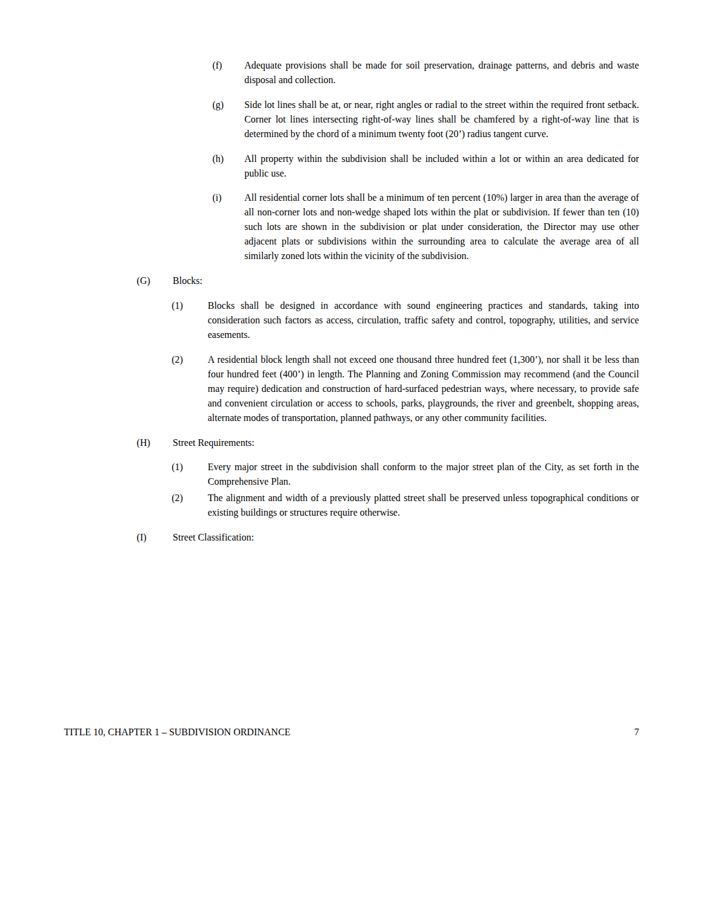(f)
Adequate provisions shall be made for soil preservation, drainage patterns, and debris and waste disposal and collection.
(g)
Side lot lines shall be at, or near, right angles or radial to the street within the required front setback. Corner lot lines intersecting right-of-way lines shall be chamfered by a right-of-way line that is determined by the chord of a minimum twenty foot (20’) radius tangent curve.
(h)
All property within the subdivision shall be included within a lot or within an area dedicated for public use.
(i)
All residential corner lots shall be a minimum of ten percent (10%) larger in area than the average of all non-corner lots and non-wedge shaped lots within the plat or subdivision. If fewer than ten (10) such lots are shown in the subdivision or plat under consideration, the Director may use other adjacent plats or subdivisions within the surrounding area to calculate the average area of all similarly zoned lots within the vicinity of the subdivision.
(G)
Blocks:
(1)
Blocks shall be designed in accordance with sound engineering practices and standards, taking into consideration such factors as access, circulation, traffic safety and control, topography, utilities, and service easements.
(2)
A residential block length shall not exceed one thousand three hundred feet (1,300’), nor shall it be less than four hundred feet (400’) in length. The Planning and Zoning Commission may recommend (and the Council may require) dedication and construction of hard-surfaced pedestrian ways, where necessary, to provide safe and convenient circulation or access to schools, parks, playgrounds, the river and greenbelt, shopping areas, alternate modes of transportation, planned pathways, or any other community facilities.
(H)
Street Requirements:
(1)
Every major street in the subdivision shall conform to the major street plan of the City, as set forth in the Comprehensive Plan.
(2)
The alignment and width of a previously platted street shall be preserved unless topographical conditions or existing buildings or structures require otherwise.
(I)
Street Classification:
TITLE 10, CHAPTER 1 – SUBDIVISION ORDINANCE
7